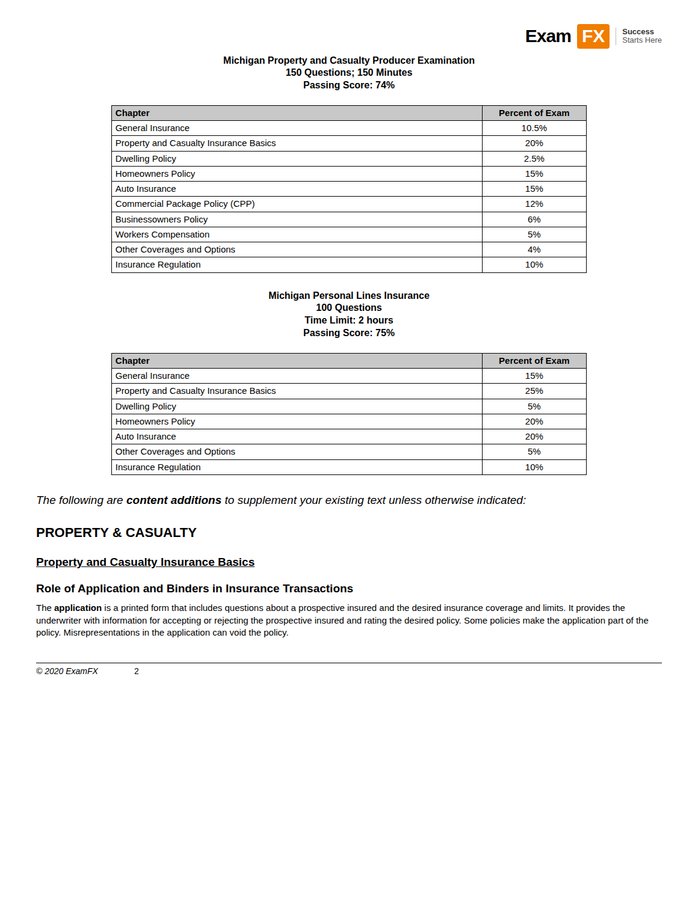Exam FX Success Starts Here
Michigan Property and Casualty Producer Examination 150 Questions; 150 Minutes Passing Score: 74%
| Chapter | Percent of Exam |
| --- | --- |
| General Insurance | 10.5% |
| Property and Casualty Insurance Basics | 20% |
| Dwelling Policy | 2.5% |
| Homeowners Policy | 15% |
| Auto Insurance | 15% |
| Commercial Package Policy (CPP) | 12% |
| Businessowners Policy | 6% |
| Workers Compensation | 5% |
| Other Coverages and Options | 4% |
| Insurance Regulation | 10% |
Michigan Personal Lines Insurance 100 Questions Time Limit: 2 hours Passing Score: 75%
| Chapter | Percent of Exam |
| --- | --- |
| General Insurance | 15% |
| Property and Casualty Insurance Basics | 25% |
| Dwelling Policy | 5% |
| Homeowners Policy | 20% |
| Auto Insurance | 20% |
| Other Coverages and Options | 5% |
| Insurance Regulation | 10% |
The following are content additions to supplement your existing text unless otherwise indicated:
PROPERTY & CASUALTY
Property and Casualty Insurance Basics
Role of Application and Binders in Insurance Transactions
The application is a printed form that includes questions about a prospective insured and the desired insurance coverage and limits. It provides the underwriter with information for accepting or rejecting the prospective insured and rating the desired policy. Some policies make the application part of the policy. Misrepresentations in the application can void the policy.
© 2020 ExamFX 2